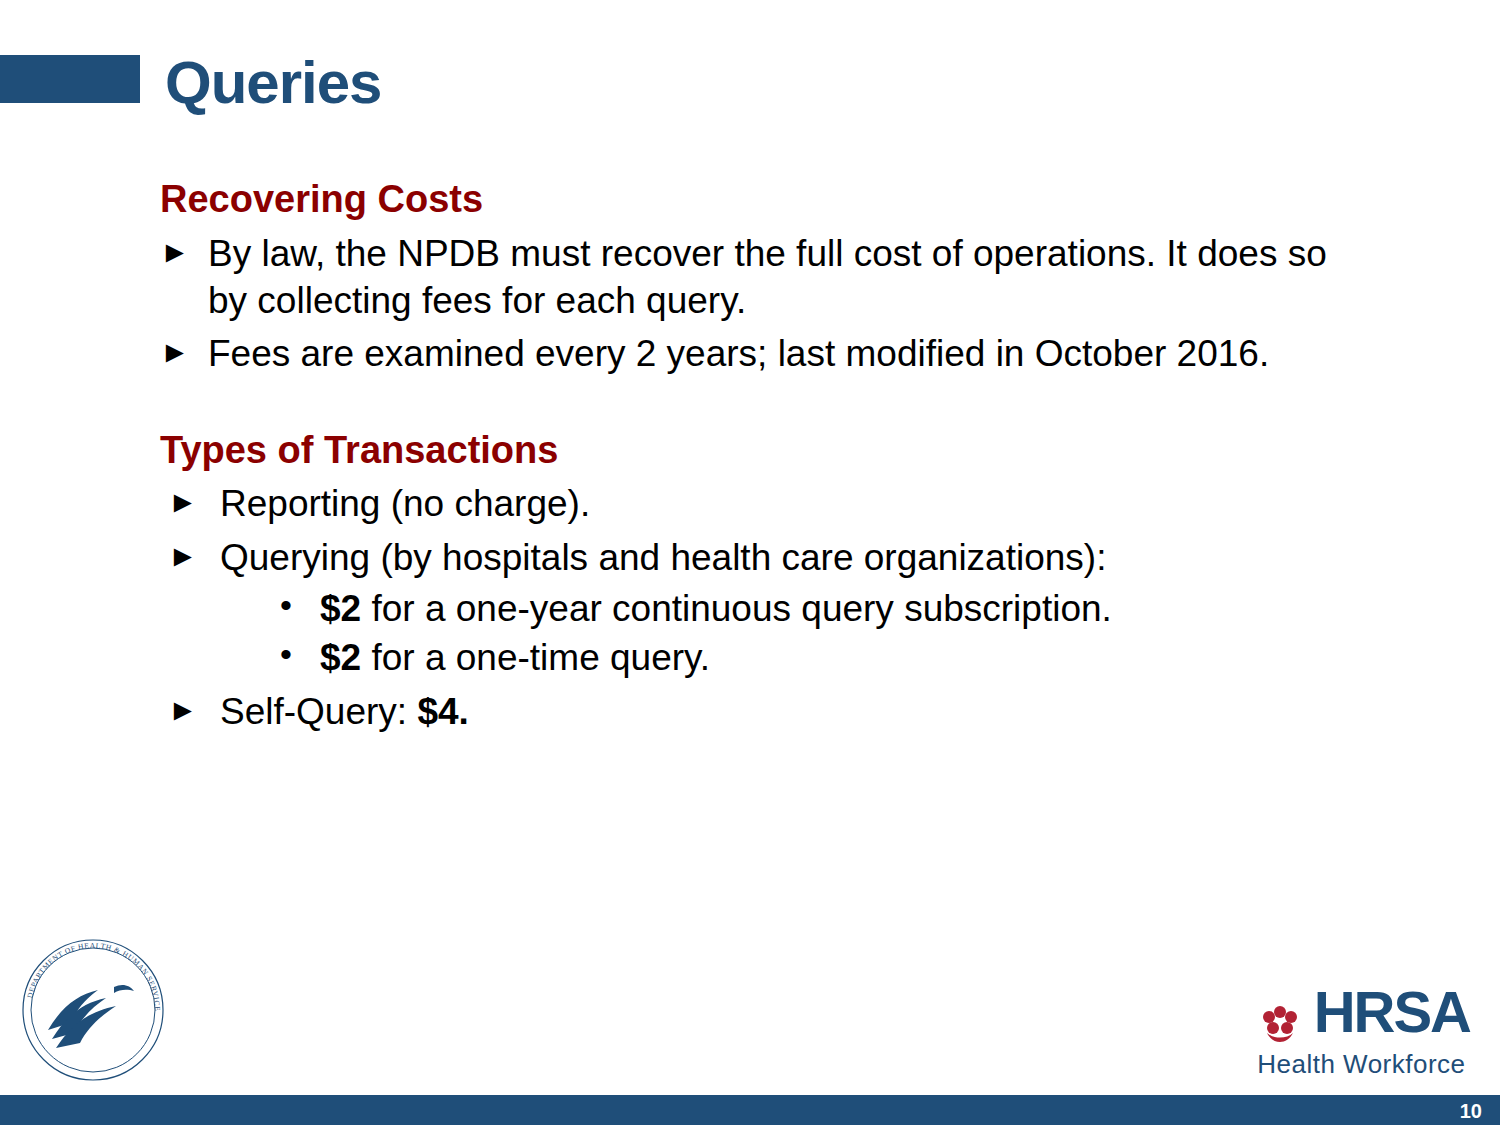Queries
Recovering Costs
By law, the NPDB must recover the full cost of operations. It does so by collecting fees for each query.
Fees are examined every 2 years; last modified in October 2016.
Types of Transactions
Reporting (no charge).
Querying (by hospitals and health care organizations):
$2 for a one-year continuous query subscription.
$2 for a one-time query.
Self-Query: $4.
DEPARTMENT OF HEALTH & HUMAN SERVICES · USA
HRSA
Health Workforce
10